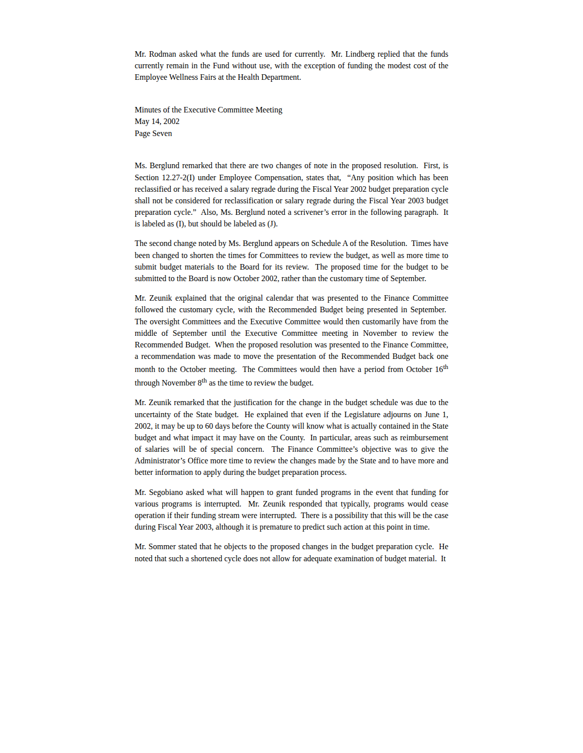Mr. Rodman asked what the funds are used for currently. Mr. Lindberg replied that the funds currently remain in the Fund without use, with the exception of funding the modest cost of the Employee Wellness Fairs at the Health Department.
Minutes of the Executive Committee Meeting
May 14, 2002
Page Seven
Ms. Berglund remarked that there are two changes of note in the proposed resolution. First, is Section 12.27-2(I) under Employee Compensation, states that, “Any position which has been reclassified or has received a salary regrade during the Fiscal Year 2002 budget preparation cycle shall not be considered for reclassification or salary regrade during the Fiscal Year 2003 budget preparation cycle.” Also, Ms. Berglund noted a scrivener’s error in the following paragraph. It is labeled as (I), but should be labeled as (J).
The second change noted by Ms. Berglund appears on Schedule A of the Resolution. Times have been changed to shorten the times for Committees to review the budget, as well as more time to submit budget materials to the Board for its review. The proposed time for the budget to be submitted to the Board is now October 2002, rather than the customary time of September.
Mr. Zeunik explained that the original calendar that was presented to the Finance Committee followed the customary cycle, with the Recommended Budget being presented in September. The oversight Committees and the Executive Committee would then customarily have from the middle of September until the Executive Committee meeting in November to review the Recommended Budget. When the proposed resolution was presented to the Finance Committee, a recommendation was made to move the presentation of the Recommended Budget back one month to the October meeting. The Committees would then have a period from October 16th through November 8th as the time to review the budget.
Mr. Zeunik remarked that the justification for the change in the budget schedule was due to the uncertainty of the State budget. He explained that even if the Legislature adjourns on June 1, 2002, it may be up to 60 days before the County will know what is actually contained in the State budget and what impact it may have on the County. In particular, areas such as reimbursement of salaries will be of special concern. The Finance Committee’s objective was to give the Administrator’s Office more time to review the changes made by the State and to have more and better information to apply during the budget preparation process.
Mr. Segobiano asked what will happen to grant funded programs in the event that funding for various programs is interrupted. Mr. Zeunik responded that typically, programs would cease operation if their funding stream were interrupted. There is a possibility that this will be the case during Fiscal Year 2003, although it is premature to predict such action at this point in time.
Mr. Sommer stated that he objects to the proposed changes in the budget preparation cycle. He noted that such a shortened cycle does not allow for adequate examination of budget material. It